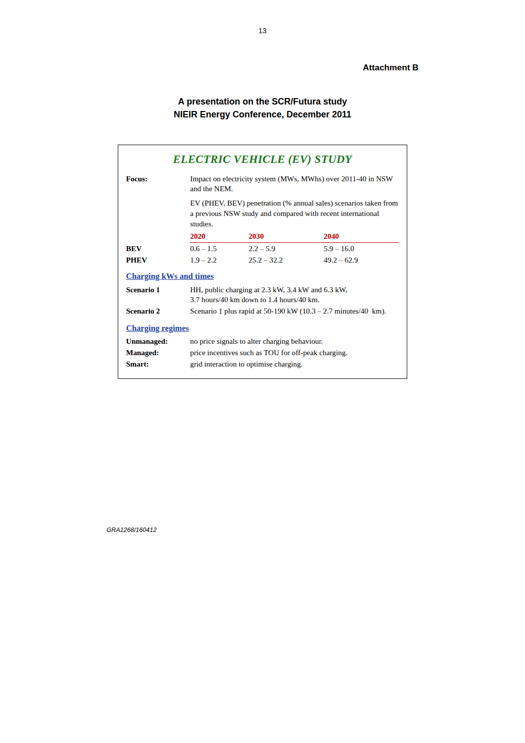13
Attachment B
A presentation on the SCR/Futura study
NIEIR Energy Conference, December 2011
ELECTRIC VEHICLE (EV) STUDY
| Focus: | Impact on electricity system (MWs, MWhs) over 2011-40 in NSW and the NEM. EV (PHEV, BEV) penetration (% annual sales) scenarios taken from a previous NSW study and compared with recent international studies. |
| | 2020 | 2030 | 2040 |
| --- | --- | --- | --- |
| BEV | 0.6 – 1.5 | 2.2 – 5.9 | 5.9 – 16.0 |
| PHEV | 1.9 – 2.2 | 25.2 – 32.2 | 49.2 – 62.9 |
Charging kWs and times
| Scenario 1 | HH, public charging at 2.3 kW, 3.4 kW and 6.3 kW, 3.7 hours/40 km down to 1.4 hours/40 km. |
| Scenario 2 | Scenario 1 plus rapid at 50-190 kW (10.3 – 2.7 minutes/40 km). |
Charging regimes
| Unmanaged: | no price signals to alter charging behaviour. |
| Managed: | price incentives such as TOU for off-peak charging. |
| Smart: | grid interaction to optimise charging. |
GRA1268/160412